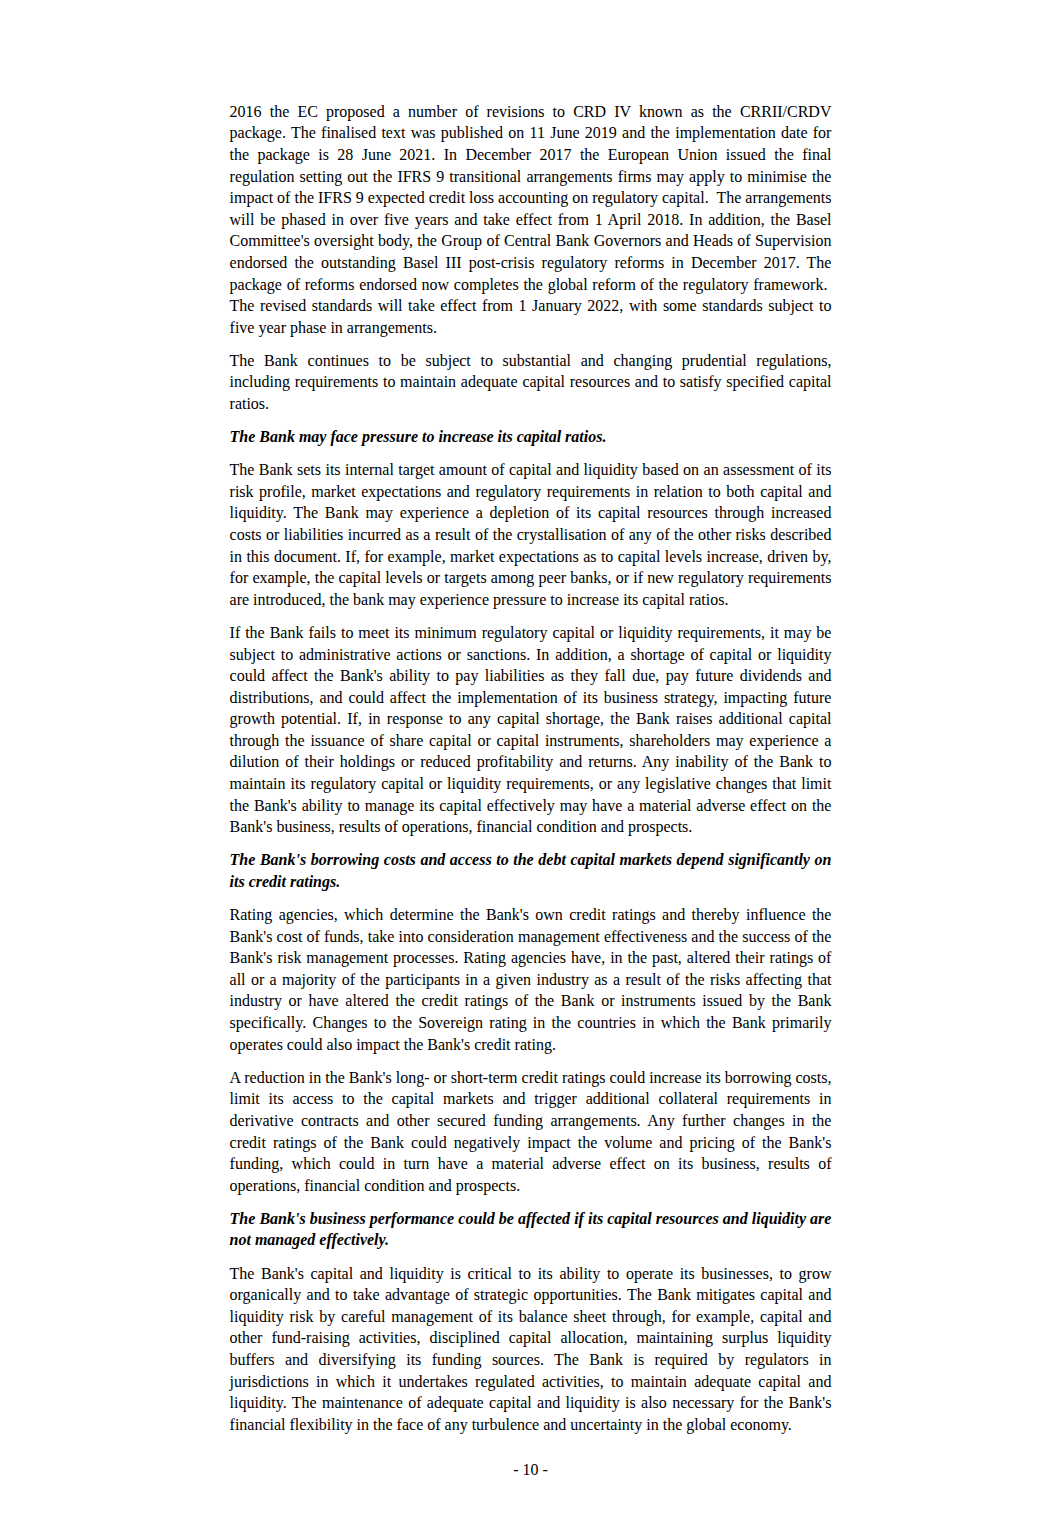2016 the EC proposed a number of revisions to CRD IV known as the CRRII/CRDV package. The finalised text was published on 11 June 2019 and the implementation date for the package is 28 June 2021. In December 2017 the European Union issued the final regulation setting out the IFRS 9 transitional arrangements firms may apply to minimise the impact of the IFRS 9 expected credit loss accounting on regulatory capital. The arrangements will be phased in over five years and take effect from 1 April 2018. In addition, the Basel Committee's oversight body, the Group of Central Bank Governors and Heads of Supervision endorsed the outstanding Basel III post-crisis regulatory reforms in December 2017. The package of reforms endorsed now completes the global reform of the regulatory framework. The revised standards will take effect from 1 January 2022, with some standards subject to five year phase in arrangements.
The Bank continues to be subject to substantial and changing prudential regulations, including requirements to maintain adequate capital resources and to satisfy specified capital ratios.
The Bank may face pressure to increase its capital ratios.
The Bank sets its internal target amount of capital and liquidity based on an assessment of its risk profile, market expectations and regulatory requirements in relation to both capital and liquidity. The Bank may experience a depletion of its capital resources through increased costs or liabilities incurred as a result of the crystallisation of any of the other risks described in this document. If, for example, market expectations as to capital levels increase, driven by, for example, the capital levels or targets among peer banks, or if new regulatory requirements are introduced, the bank may experience pressure to increase its capital ratios.
If the Bank fails to meet its minimum regulatory capital or liquidity requirements, it may be subject to administrative actions or sanctions. In addition, a shortage of capital or liquidity could affect the Bank's ability to pay liabilities as they fall due, pay future dividends and distributions, and could affect the implementation of its business strategy, impacting future growth potential. If, in response to any capital shortage, the Bank raises additional capital through the issuance of share capital or capital instruments, shareholders may experience a dilution of their holdings or reduced profitability and returns. Any inability of the Bank to maintain its regulatory capital or liquidity requirements, or any legislative changes that limit the Bank's ability to manage its capital effectively may have a material adverse effect on the Bank's business, results of operations, financial condition and prospects.
The Bank's borrowing costs and access to the debt capital markets depend significantly on its credit ratings.
Rating agencies, which determine the Bank's own credit ratings and thereby influence the Bank's cost of funds, take into consideration management effectiveness and the success of the Bank's risk management processes. Rating agencies have, in the past, altered their ratings of all or a majority of the participants in a given industry as a result of the risks affecting that industry or have altered the credit ratings of the Bank or instruments issued by the Bank specifically. Changes to the Sovereign rating in the countries in which the Bank primarily operates could also impact the Bank's credit rating.
A reduction in the Bank's long- or short-term credit ratings could increase its borrowing costs, limit its access to the capital markets and trigger additional collateral requirements in derivative contracts and other secured funding arrangements. Any further changes in the credit ratings of the Bank could negatively impact the volume and pricing of the Bank's funding, which could in turn have a material adverse effect on its business, results of operations, financial condition and prospects.
The Bank's business performance could be affected if its capital resources and liquidity are not managed effectively.
The Bank's capital and liquidity is critical to its ability to operate its businesses, to grow organically and to take advantage of strategic opportunities. The Bank mitigates capital and liquidity risk by careful management of its balance sheet through, for example, capital and other fund-raising activities, disciplined capital allocation, maintaining surplus liquidity buffers and diversifying its funding sources. The Bank is required by regulators in jurisdictions in which it undertakes regulated activities, to maintain adequate capital and liquidity. The maintenance of adequate capital and liquidity is also necessary for the Bank's financial flexibility in the face of any turbulence and uncertainty in the global economy.
- 10 -